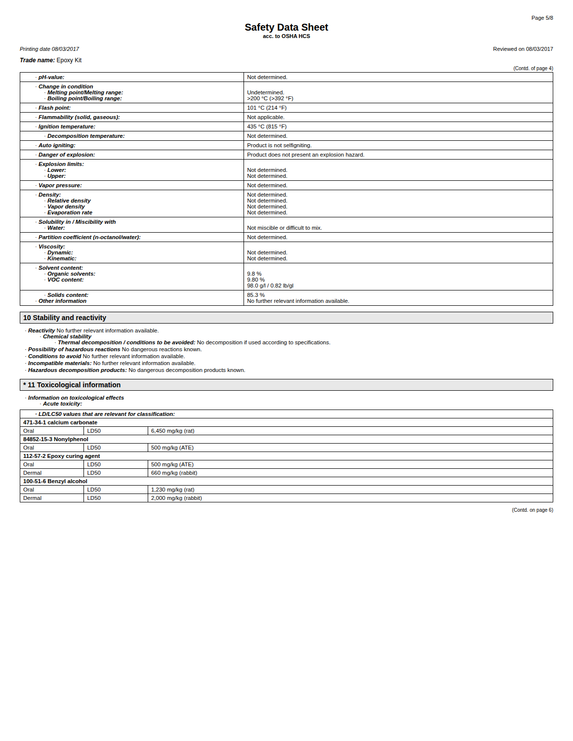Page 5/8
Safety Data Sheet
acc. to OSHA HCS
Printing date 08/03/2017 Reviewed on 08/03/2017
Trade name: Epoxy Kit
(Contd. of page 4)
| · pH-value: | Not determined. |
| · Change in condition · Melting point/Melting range: · Boiling point/Boiling range: | Undetermined. >200 °C (>392 °F) |
| · Flash point: | 101 °C (214 °F) |
| · Flammability (solid, gaseous): | Not applicable. |
| · Ignition temperature: | 435 °C (815 °F) |
| · Decomposition temperature: | Not determined. |
| · Auto igniting: | Product is not selfigniting. |
| · Danger of explosion: | Product does not present an explosion hazard. |
| · Explosion limits: · Lower: · Upper: | Not determined. Not determined. |
| · Vapor pressure: | Not determined. |
| · Density: · Relative density · Vapor density · Evaporation rate | Not determined. Not determined. Not determined. Not determined. |
| · Solubility in / Miscibility with · Water: | Not miscible or difficult to mix. |
| · Partition coefficient (n-octanol/water): | Not determined. |
| · Viscosity: · Dynamic: · Kinematic: | Not determined. Not determined. |
| · Solvent content: · Organic solvents: · VOC content: | 9.8 % 9.80 % 98.0 g/l / 0.82 lb/gl |
| · Solids content: · Other information | 85.3 % No further relevant information available. |
10 Stability and reactivity
Reactivity No further relevant information available.
Chemical stability
Thermal decomposition / conditions to be avoided: No decomposition if used according to specifications.
Possibility of hazardous reactions No dangerous reactions known.
Conditions to avoid No further relevant information available.
Incompatible materials: No further relevant information available.
Hazardous decomposition products: No dangerous decomposition products known.
11 Toxicological information
Information on toxicological effects
Acute toxicity:
| · LD/LC50 values that are relevant for classification: |
| 471-34-1 calcium carbonate |
| Oral | LD50 | 6,450 mg/kg (rat) |
| 84852-15-3 Nonylphenol |
| Oral | LD50 | 500 mg/kg (ATE) |
| 112-57-2 Epoxy curing agent |
| Oral | LD50 | 500 mg/kg (ATE) |
| Dermal | LD50 | 660 mg/kg (rabbit) |
| 100-51-6 Benzyl alcohol |
| Oral | LD50 | 1,230 mg/kg (rat) |
| Dermal | LD50 | 2,000 mg/kg (rabbit) |
(Contd. on page 6)